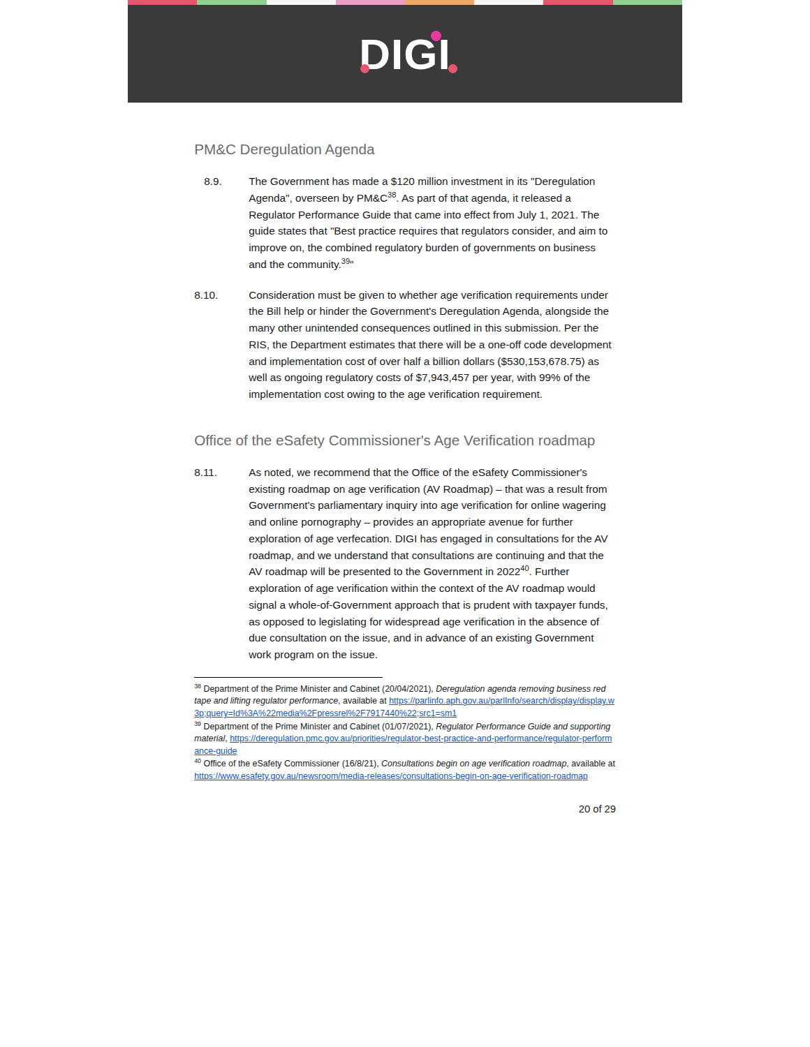DIGI
PM&C Deregulation Agenda
8.9.
The Government has made a $120 million investment in its "Deregulation Agenda", overseen by PM&C38. As part of that agenda, it released a Regulator Performance Guide that came into effect from July 1, 2021. The guide states that "Best practice requires that regulators consider, and aim to improve on, the combined regulatory burden of governments on business and the community.39"
8.10.
Consideration must be given to whether age verification requirements under the Bill help or hinder the Government's Deregulation Agenda, alongside the many other unintended consequences outlined in this submission. Per the RIS, the Department estimates that there will be a one-off code development and implementation cost of over half a billion dollars ($530,153,678.75) as well as ongoing regulatory costs of $7,943,457 per year, with 99% of the implementation cost owing to the age verification requirement.
Office of the eSafety Commissioner's Age Verification roadmap
8.11.
As noted, we recommend that the Office of the eSafety Commissioner's existing roadmap on age verification (AV Roadmap) – that was a result from Government's parliamentary inquiry into age verification for online wagering and online pornography – provides an appropriate avenue for further exploration of age verfecation. DIGI has engaged in consultations for the AV roadmap, and we understand that consultations are continuing and that the AV roadmap will be presented to the Government in 202240. Further exploration of age verification within the context of the AV roadmap would signal a whole-of-Government approach that is prudent with taxpayer funds, as opposed to legislating for widespread age verification in the absence of due consultation on the issue, and in advance of an existing Government work program on the issue.
38 Department of the Prime Minister and Cabinet (20/04/2021), Deregulation agenda removing business red tape and lifting regulator performance, available at https://parlinfo.aph.gov.au/parlInfo/search/display/display.w3p;query=Id%3A%22media%2Fpressrel%2F7917440%22;src1=sm1
39 Department of the Prime Minister and Cabinet (01/07/2021), Regulator Performance Guide and supporting material, https://deregulation.pmc.gov.au/priorities/regulator-best-practice-and-performance/regulator-performance-guide
40 Office of the eSafety Commissioner (16/8/21), Consultations begin on age verification roadmap, available at https://www.esafety.gov.au/newsroom/media-releases/consultations-begin-on-age-verification-roadmap
20 of 29